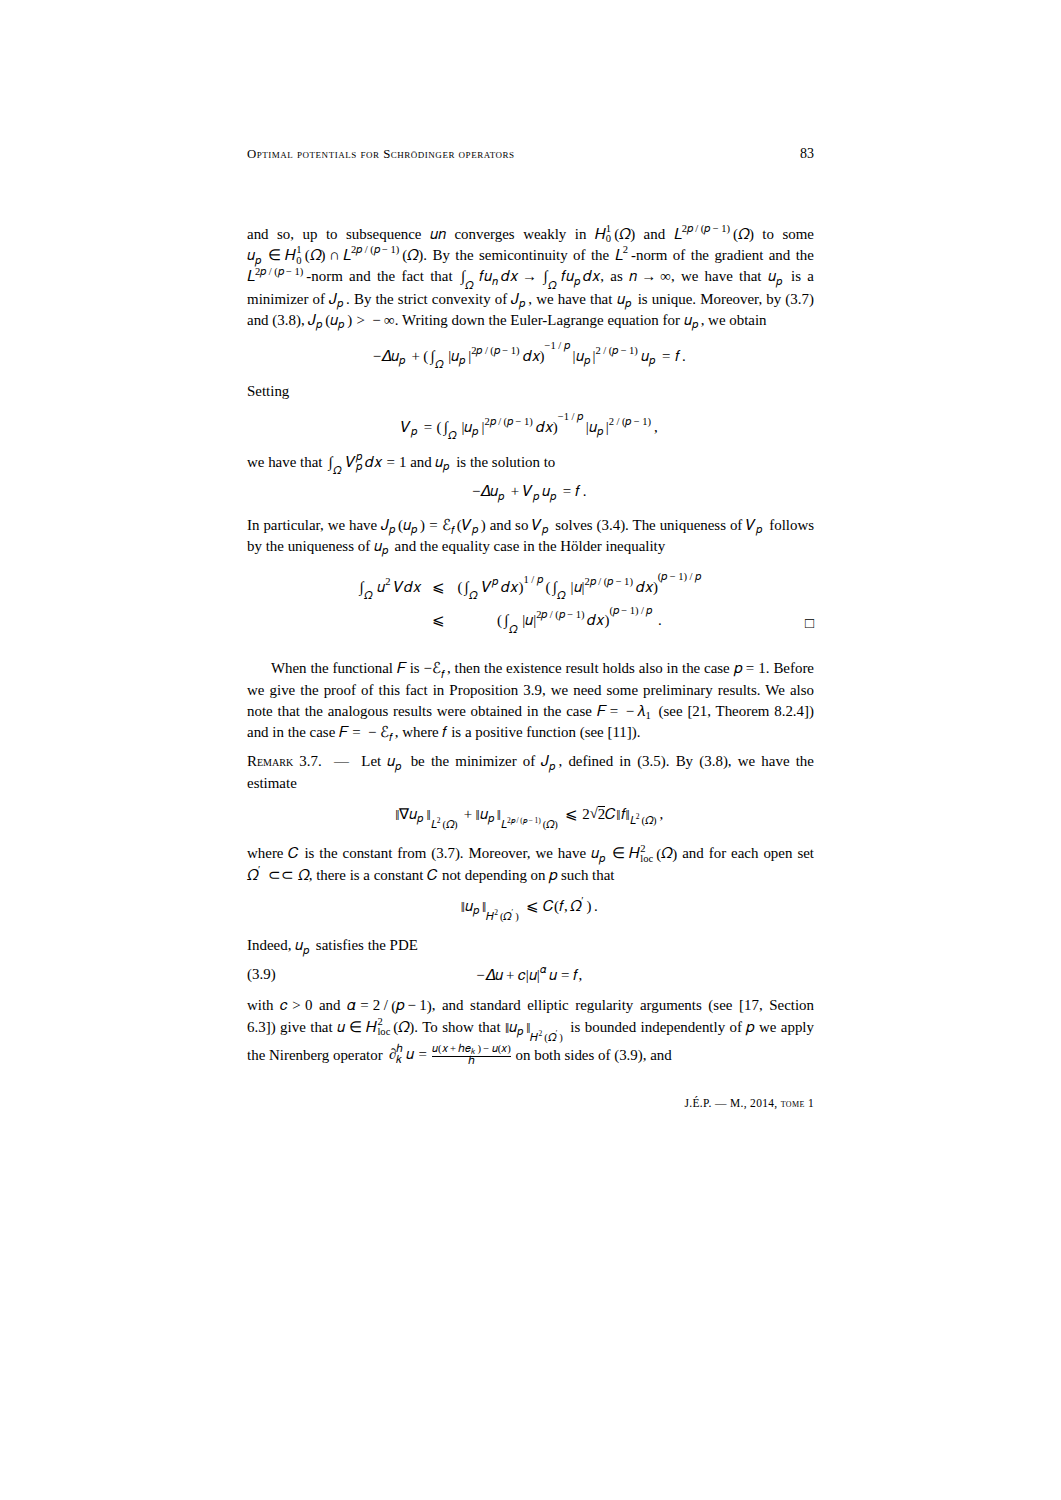Optimal potentials for Schrödinger operators 83
and so, up to subsequence un converges weakly in H01(Ω) and L2p/(p−1)(Ω) to some up∈H01(Ω)∩L2p/(p−1)(Ω). By the semicontinuity of the L2-norm of the gradient and the L2p/(p−1)-norm and the fact that ∫Ωfundx→∫Ωfupdx, as n→∞, we have that up is a minimizer of Jp. By the strict convexity of Jp, we have that up is unique. Moreover, by (3.7) and (3.8), Jp(up)>−∞. Writing down the Euler-Lagrange equation for up, we obtain
−Δup + (∫Ω|up|2p/(p−1)dx) −1/p |up|2/(p−1) up =f.
Setting
Vp= (∫Ω|up|2p/(p−1)dx) −1/p |up|2/(p−1) ,
we have that ∫ΩVppdx=1 and up is the solution to
−Δup+Vpup=f.
In particular, we have Jp(up)=ℰf(Vp) and so Vp solves (3.4). The uniqueness of Vp follows by the uniqueness of up and the equality case in the Hölder inequality
∫Ωu2Vdx ⩽ (∫ΩVpdx)1/p (∫Ω|u|2p/(p−1)dx)(p−1)/p ⩽ (∫Ω|u|2p/(p−1)dx)(p−1)/p . □
When the functional F is −ℰf, then the existence result holds also in the case p=1. Before we give the proof of this fact in Proposition 3.9, we need some preliminary results. We also note that the analogous results were obtained in the case F=−λ1 (see [21, Theorem 8.2.4]) and in the case F=−ℰf, where f is a positive function (see [11]).
Remark 3.7. — Let up be the minimizer of Jp, defined in (3.5). By (3.8), we have the estimate
‖∇up‖L2(Ω) + ‖up‖L2p/(p−1)(Ω) ⩽ 22C ‖f‖L2(Ω) ,
where C is the constant from (3.7). Moreover, we have up∈Hloc2(Ω) and for each open set Ω′⊂⊂Ω, there is a constant C not depending on p such that
‖up‖H2(Ω′) ⩽ C(f,Ω′).
Indeed, up satisfies the PDE
(3.9) −Δu+c|u|αu=f,
with c>0 and α=2/(p−1), and standard elliptic regularity arguments (see [17, Section 6.3]) give that u∈Hloc2(Ω). To show that ‖up‖H2(Ω′) is bounded independently of p we apply the Nirenberg operator ∂khu=u(x+hek)−u(x)h on both sides of (3.9), and
J.É.P. — M., 2014, tome 1